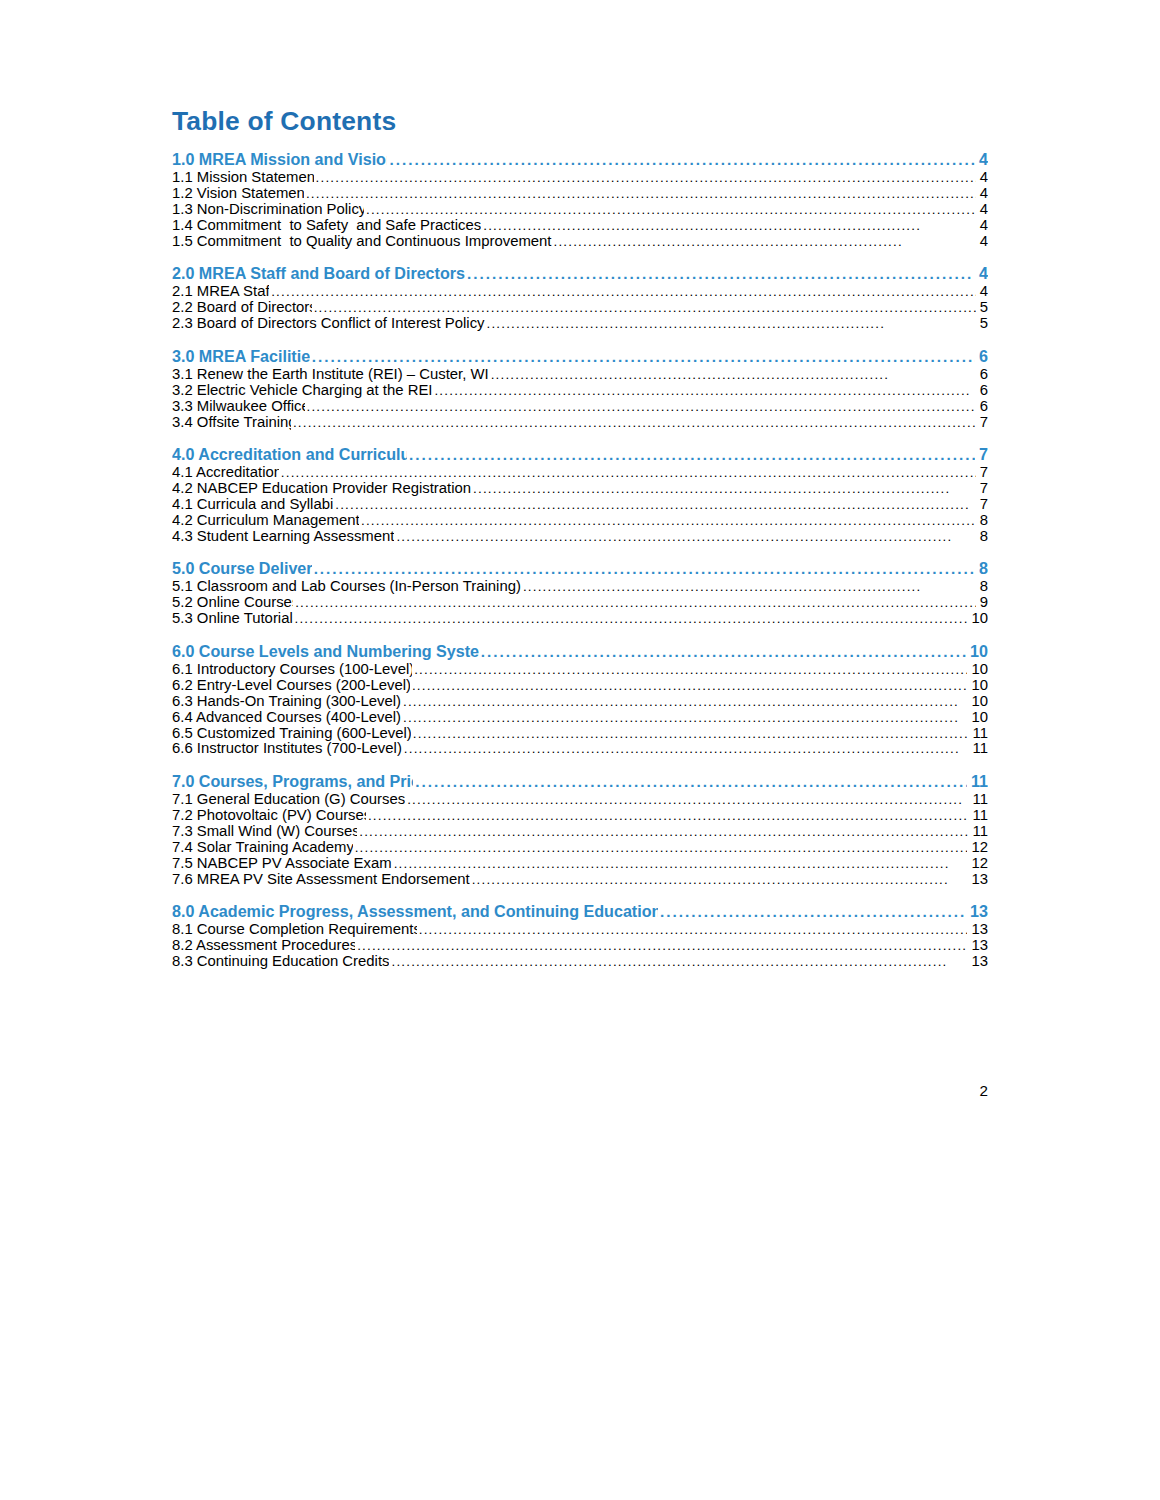Table of Contents
1.0 MREA Mission and Vision ................................................................................................. 4
1.1 Mission Statement ........................................................................................................................................... 4
1.2 Vision Statement ............................................................................................................................................. 4
1.3 Non-Discrimination Policy ............................................................................................................................. 4
1.4 Commitment to Safety and Safe Practices ......................................................................................... 4
1.5 Commitment to Quality and Continuous Improvement ....................................................................... 4
2.0 MREA Staff and Board of Directors ................................................................................. 4
2.1 MREA Staff ..................................................................................................................................................... 4
2.2 Board of Directors ........................................................................................................................................... 5
2.3 Board of Directors Conflict of Interest Policy ................................................................................. 5
3.0 MREA Facilities ................................................................................................................. 6
3.1 Renew the Earth Institute (REI) – Custer, WI ................................................................................. 6
3.2 Electric Vehicle Charging at the REI ............................................................................................................. 6
3.3 Milwaukee Office ............................................................................................................................................. 6
3.4 Offsite Training ................................................................................................................................................. 7
4.0 Accreditation and Curriculum ................................................................................................. 7
4.1 Accreditation ................................................................................................................................................. 7
4.2 NABCEP Education Provider Registration ................................................................................................. 7
4.1 Curricula and Syllabi ................................................................................................................................. 7
4.2 Curriculum Management ............................................................................................................................. 8
4.3 Student Learning Assessment ................................................................................................................. 8
5.0 Course Delivery ................................................................................................................. 8
5.1 Classroom and Lab Courses (In-Person Training) ................................................................................. 8
5.2 Online Courses ................................................................................................................................................. 9
5.3 Online Tutorials ................................................................................................................................................. 10
6.0 Course Levels and Numbering System ................................................................................. 10
6.1 Introductory Courses (100-Level) ................................................................................................................. 10
6.2 Entry-Level Courses (200-Level) ................................................................................................................. 10
6.3 Hands-On Training (300-Level) ................................................................................................................. 10
6.4 Advanced Courses (400-Level) ................................................................................................................. 10
6.5 Customized Training (600-Level) ................................................................................................................. 11
6.6 Instructor Institutes (700-Level) ................................................................................................................. 11
7.0 Courses, Programs, and Prices ................................................................................................. 11
7.1 General Education (G) Courses ................................................................................................................. 11
7.2 Photovoltaic (PV) Courses ............................................................................................................................. 11
7.3 Small Wind (W) Courses ............................................................................................................................. 11
7.4 Solar Training Academy ............................................................................................................................. 12
7.5 NABCEP PV Associate Exam ................................................................................................................. 12
7.6 MREA PV Site Assessment Endorsement ................................................................................................. 13
8.0 Academic Progress, Assessment, and Continuing Education ................................................. 13
8.1 Course Completion Requirements ................................................................................................................. 13
8.2 Assessment Procedures ............................................................................................................................. 13
8.3 Continuing Education Credits ................................................................................................................. 13
2